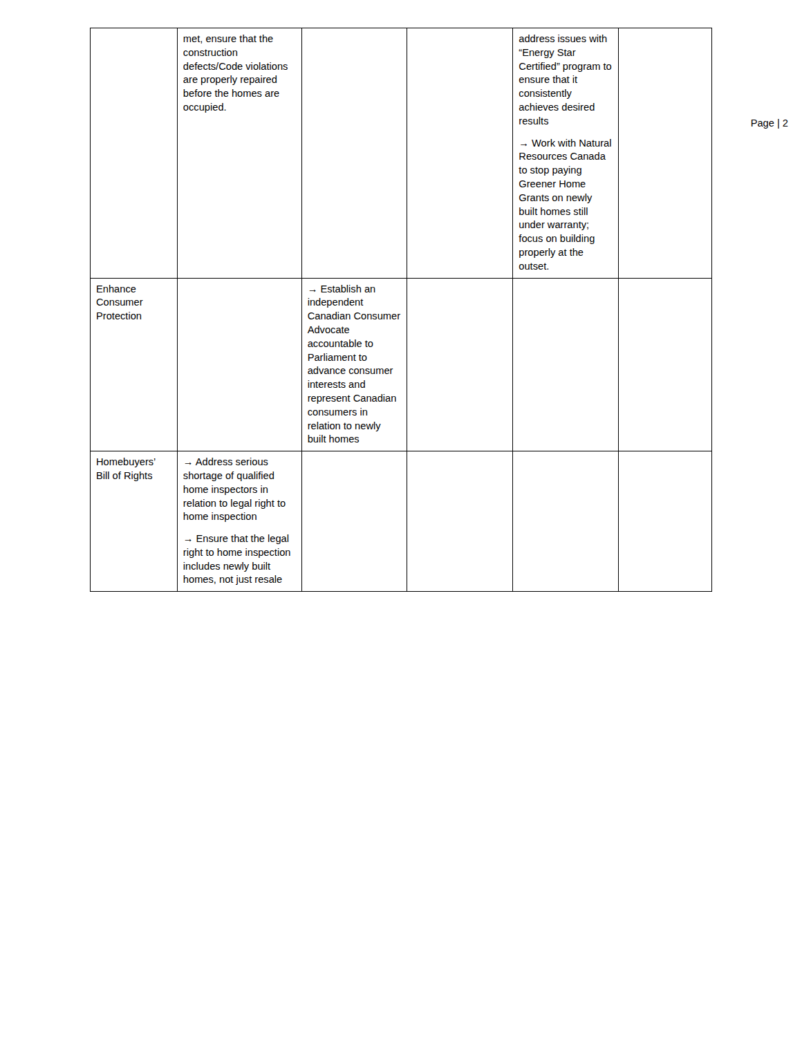Page | 2
| | met, ensure that the construction defects/Code violations are properly repaired before the homes are occupied. | | | address issues with “Energy Star Certified” program to ensure that it consistently achieves desired results → Work with Natural Resources Canada to stop paying Greener Home Grants on newly built homes still under warranty; focus on building properly at the outset. | |
| Enhance Consumer Protection | | → Establish an independent Canadian Consumer Advocate accountable to Parliament to advance consumer interests and represent Canadian consumers in relation to newly built homes | | | |
| Homebuyers’ Bill of Rights | → Address serious shortage of qualified home inspectors in relation to legal right to home inspection → Ensure that the legal right to home inspection includes newly built homes, not just resale | | | | |